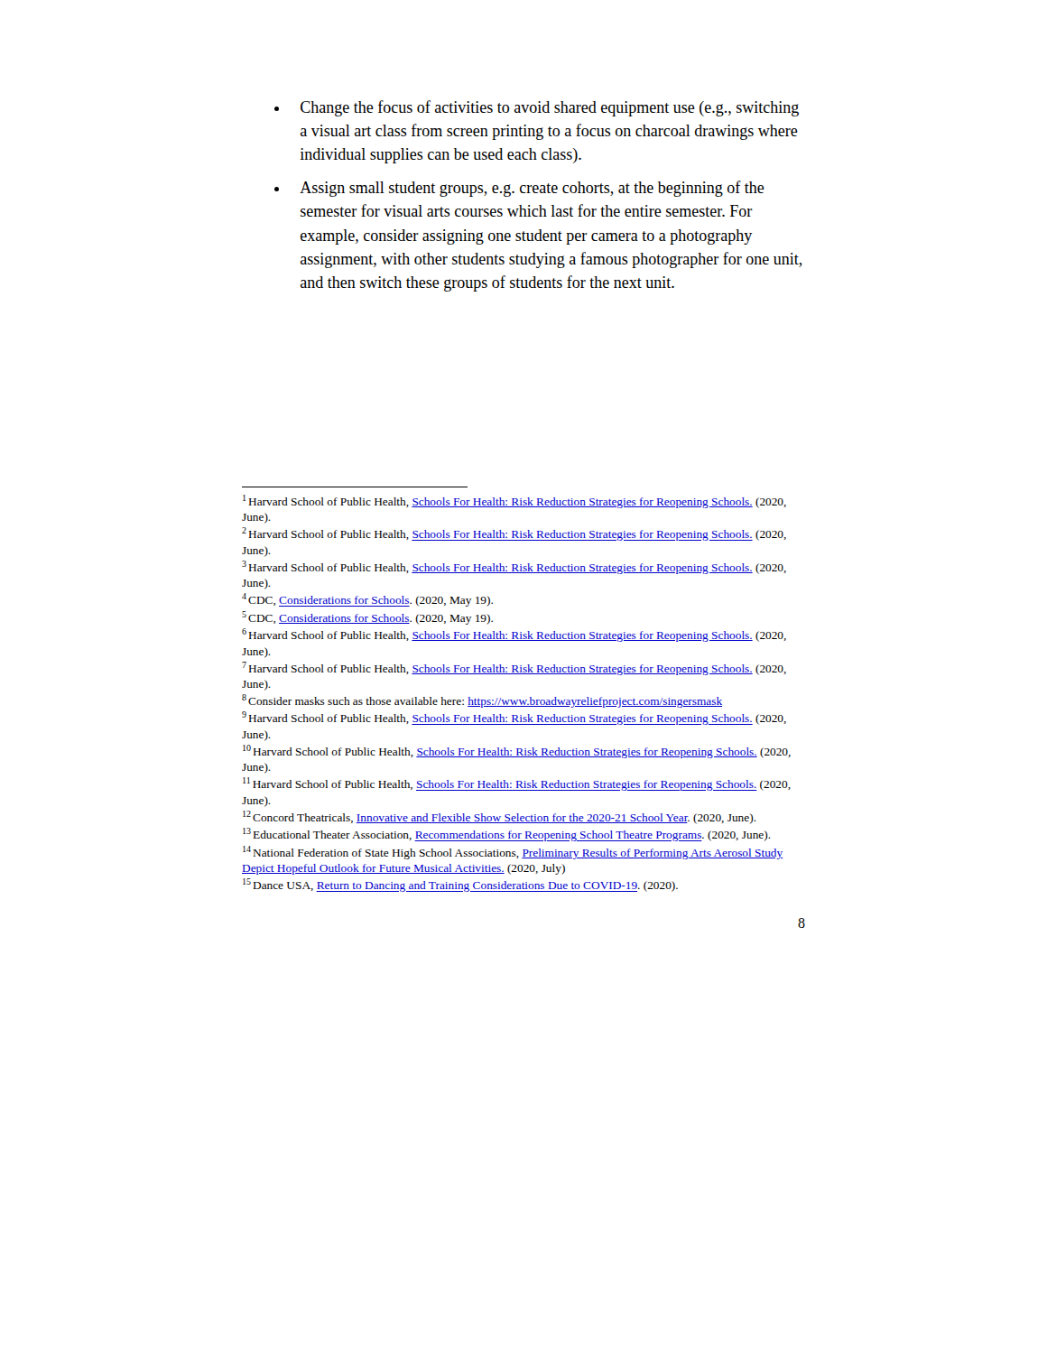Change the focus of activities to avoid shared equipment use (e.g., switching a visual art class from screen printing to a focus on charcoal drawings where individual supplies can be used each class).
Assign small student groups, e.g. create cohorts, at the beginning of the semester for visual arts courses which last for the entire semester. For example, consider assigning one student per camera to a photography assignment, with other students studying a famous photographer for one unit, and then switch these groups of students for the next unit.
1 Harvard School of Public Health, Schools For Health: Risk Reduction Strategies for Reopening Schools. (2020, June).
2 Harvard School of Public Health, Schools For Health: Risk Reduction Strategies for Reopening Schools. (2020, June).
3 Harvard School of Public Health, Schools For Health: Risk Reduction Strategies for Reopening Schools. (2020, June).
4 CDC, Considerations for Schools. (2020, May 19).
5 CDC, Considerations for Schools. (2020, May 19).
6 Harvard School of Public Health, Schools For Health: Risk Reduction Strategies for Reopening Schools. (2020, June).
7 Harvard School of Public Health, Schools For Health: Risk Reduction Strategies for Reopening Schools. (2020, June).
8 Consider masks such as those available here: https://www.broadwayreliefproject.com/singersmask
9 Harvard School of Public Health, Schools For Health: Risk Reduction Strategies for Reopening Schools. (2020, June).
10 Harvard School of Public Health, Schools For Health: Risk Reduction Strategies for Reopening Schools. (2020, June).
11 Harvard School of Public Health, Schools For Health: Risk Reduction Strategies for Reopening Schools. (2020, June).
12 Concord Theatricals, Innovative and Flexible Show Selection for the 2020-21 School Year. (2020, June).
13 Educational Theater Association, Recommendations for Reopening School Theatre Programs. (2020, June).
14 National Federation of State High School Associations, Preliminary Results of Performing Arts Aerosol Study Depict Hopeful Outlook for Future Musical Activities. (2020, July)
15 Dance USA, Return to Dancing and Training Considerations Due to COVID-19. (2020).
8